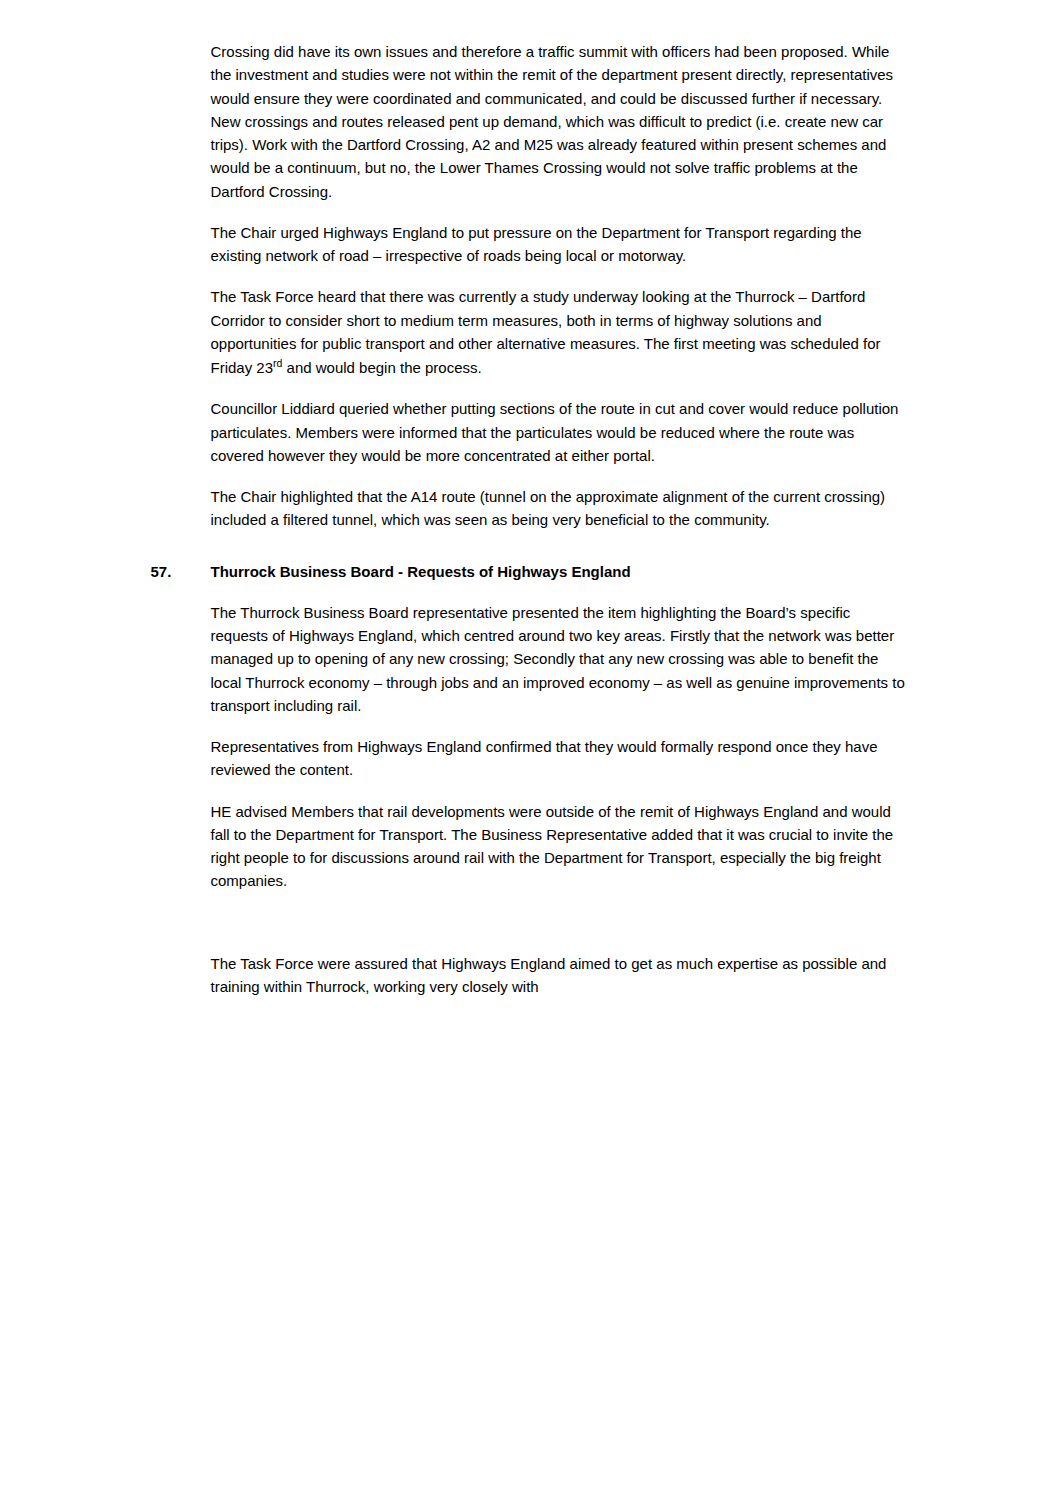Crossing did have its own issues and therefore a traffic summit with officers had been proposed. While the investment and studies were not within the remit of the department present directly, representatives would ensure they were coordinated and communicated, and could be discussed further if necessary. New crossings and routes released pent up demand, which was difficult to predict (i.e. create new car trips). Work with the Dartford Crossing, A2 and M25 was already featured within present schemes and would be a continuum, but no, the Lower Thames Crossing would not solve traffic problems at the Dartford Crossing.
The Chair urged Highways England to put pressure on the Department for Transport regarding the existing network of road – irrespective of roads being local or motorway.
The Task Force heard that there was currently a study underway looking at the Thurrock – Dartford Corridor to consider short to medium term measures, both in terms of highway solutions and opportunities for public transport and other alternative measures. The first meeting was scheduled for Friday 23rd and would begin the process.
Councillor Liddiard queried whether putting sections of the route in cut and cover would reduce pollution particulates. Members were informed that the particulates would be reduced where the route was covered however they would be more concentrated at either portal.
The Chair highlighted that the A14 route (tunnel on the approximate alignment of the current crossing) included a filtered tunnel, which was seen as being very beneficial to the community.
57.
Thurrock Business Board - Requests of Highways England
The Thurrock Business Board representative presented the item highlighting the Board’s specific requests of Highways England, which centred around two key areas. Firstly that the network was better managed up to opening of any new crossing; Secondly that any new crossing was able to benefit the local Thurrock economy – through jobs and an improved economy – as well as genuine improvements to transport including rail.
Representatives from Highways England confirmed that they would formally respond once they have reviewed the content.
HE advised Members that rail developments were outside of the remit of Highways England and would fall to the Department for Transport. The Business Representative added that it was crucial to invite the right people to for discussions around rail with the Department for Transport, especially the big freight companies.
The Task Force were assured that Highways England aimed to get as much expertise as possible and training within Thurrock, working very closely with